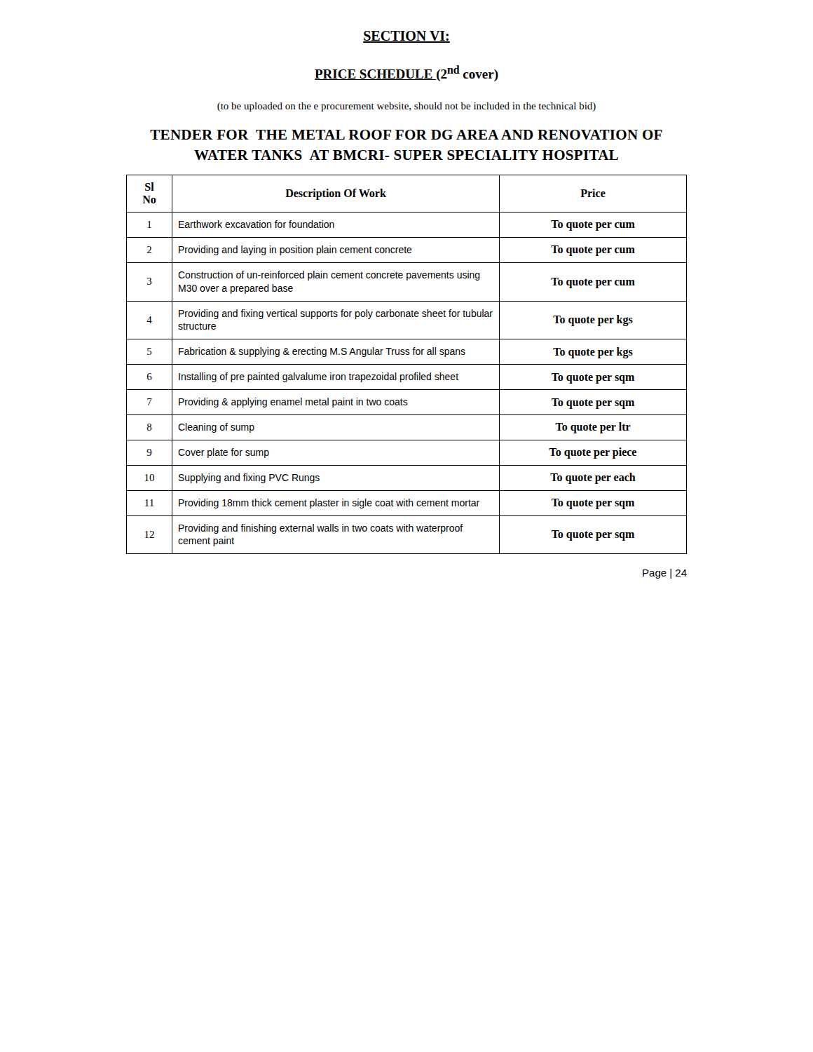SECTION VI:
PRICE SCHEDULE (2nd cover)
(to be uploaded on the e procurement website, should not be included in the technical bid)
TENDER FOR THE METAL ROOF FOR DG AREA AND RENOVATION OF WATER TANKS AT BMCRI- SUPER SPECIALITY HOSPITAL
| Sl No | Description Of Work | Price |
| --- | --- | --- |
| 1 | Earthwork excavation for foundation | To quote per cum |
| 2 | Providing and laying in position plain cement concrete | To quote per cum |
| 3 | Construction of un-reinforced plain cement concrete pavements using M30 over a prepared base | To quote per cum |
| 4 | Providing and fixing vertical supports for poly carbonate sheet for tubular structure | To quote per kgs |
| 5 | Fabrication & supplying & erecting M.S Angular Truss for all spans | To quote per kgs |
| 6 | Installing of pre painted galvalume iron trapezoidal profiled sheet | To quote per sqm |
| 7 | Providing & applying enamel metal paint in two coats | To quote per sqm |
| 8 | Cleaning of sump | To quote per ltr |
| 9 | Cover plate for sump | To quote per piece |
| 10 | Supplying and fixing PVC Rungs | To quote per each |
| 11 | Providing 18mm thick cement plaster in sigle coat with cement mortar | To quote per sqm |
| 12 | Providing and finishing external walls in two coats with waterproof cement paint | To quote per sqm |
Page | 24